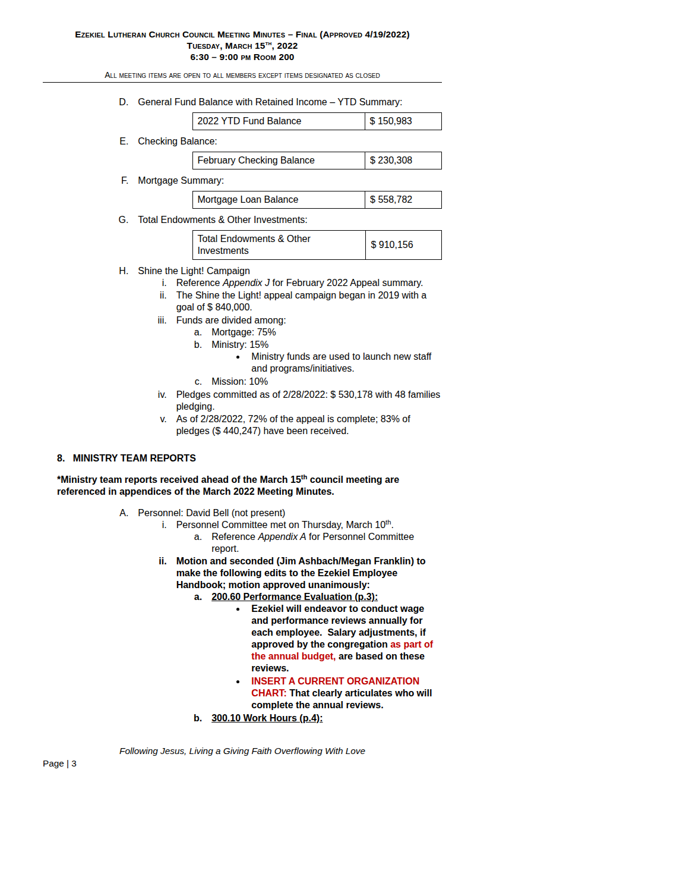Ezekiel Lutheran Church Council Meeting Minutes – Final (Approved 4/19/2022)
Tuesday, March 15th, 2022
6:30 – 9:00 pm Room 200
All meeting items are open to all members except items designated as closed
General Fund Balance with Retained Income – YTD Summary:
| 2022 YTD Fund Balance | $ 150,983 |
Checking Balance:
| February Checking Balance | $ 230,308 |
Mortgage Summary:
| Mortgage Loan Balance | $ 558,782 |
Total Endowments & Other Investments:
| Total Endowments & Other Investments | $ 910,156 |
Shine the Light! Campaign
Reference Appendix J for February 2022 Appeal summary.
The Shine the Light! appeal campaign began in 2019 with a goal of $ 840,000.
Funds are divided among:
Mortgage: 75%
Ministry: 15%
Ministry funds are used to launch new staff and programs/initiatives.
Mission: 10%
Pledges committed as of 2/28/2022: $ 530,178 with 48 families pledging.
As of 2/28/2022, 72% of the appeal is complete; 83% of pledges ($ 440,247) have been received.
8. MINISTRY TEAM REPORTS
*Ministry team reports received ahead of the March 15th council meeting are referenced in appendices of the March 2022 Meeting Minutes.
Personnel: David Bell (not present)
Personnel Committee met on Thursday, March 10th.
Reference Appendix A for Personnel Committee report.
Motion and seconded (Jim Ashbach/Megan Franklin) to make the following edits to the Ezekiel Employee Handbook; motion approved unanimously:
200.60 Performance Evaluation (p.3):
Ezekiel will endeavor to conduct wage and performance reviews annually for each employee. Salary adjustments, if approved by the congregation as part of the annual budget, are based on these reviews.
INSERT A CURRENT ORGANIZATION CHART: That clearly articulates who will complete the annual reviews.
300.10 Work Hours (p.4):
Following Jesus, Living a Giving Faith Overflowing With Love
Page | 3